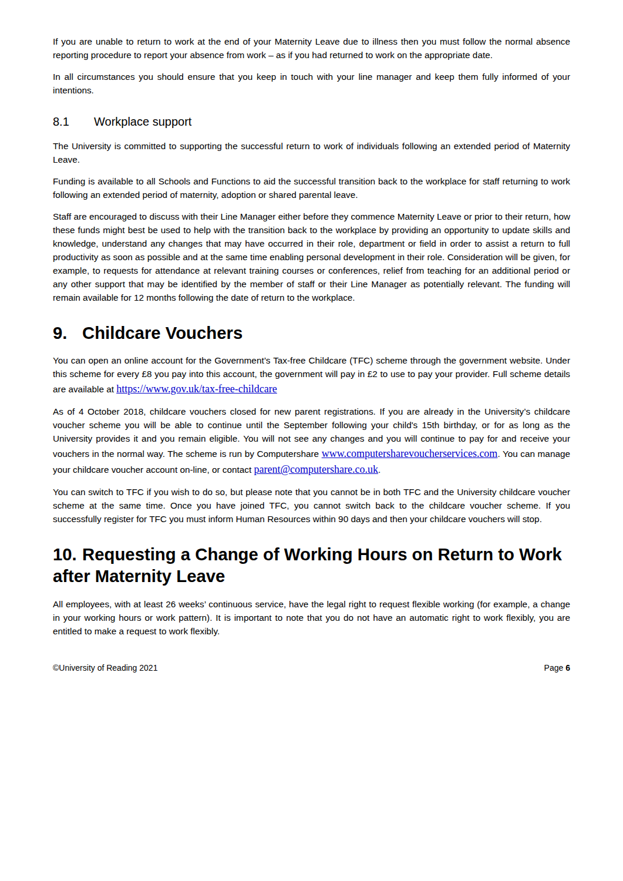If you are unable to return to work at the end of your Maternity Leave due to illness then you must follow the normal absence reporting procedure to report your absence from work – as if you had returned to work on the appropriate date.
In all circumstances you should ensure that you keep in touch with your line manager and keep them fully informed of your intentions.
8.1 Workplace support
The University is committed to supporting the successful return to work of individuals following an extended period of Maternity Leave.
Funding is available to all Schools and Functions to aid the successful transition back to the workplace for staff returning to work following an extended period of maternity, adoption or shared parental leave.
Staff are encouraged to discuss with their Line Manager either before they commence Maternity Leave or prior to their return, how these funds might best be used to help with the transition back to the workplace by providing an opportunity to update skills and knowledge, understand any changes that may have occurred in their role, department or field in order to assist a return to full productivity as soon as possible and at the same time enabling personal development in their role. Consideration will be given, for example, to requests for attendance at relevant training courses or conferences, relief from teaching for an additional period or any other support that may be identified by the member of staff or their Line Manager as potentially relevant. The funding will remain available for 12 months following the date of return to the workplace.
9. Childcare Vouchers
You can open an online account for the Government’s Tax-free Childcare (TFC) scheme through the government website. Under this scheme for every £8 you pay into this account, the government will pay in £2 to use to pay your provider. Full scheme details are available at https://www.gov.uk/tax-free-childcare
As of 4 October 2018, childcare vouchers closed for new parent registrations. If you are already in the University’s childcare voucher scheme you will be able to continue until the September following your child's 15th birthday, or for as long as the University provides it and you remain eligible. You will not see any changes and you will continue to pay for and receive your vouchers in the normal way. The scheme is run by Computershare www.computersharevoucherservices.com. You can manage your childcare voucher account on-line, or contact parent@computershare.co.uk.
You can switch to TFC if you wish to do so, but please note that you cannot be in both TFC and the University childcare voucher scheme at the same time. Once you have joined TFC, you cannot switch back to the childcare voucher scheme. If you successfully register for TFC you must inform Human Resources within 90 days and then your childcare vouchers will stop.
10. Requesting a Change of Working Hours on Return to Work after Maternity Leave
All employees, with at least 26 weeks’ continuous service, have the legal right to request flexible working (for example, a change in your working hours or work pattern). It is important to note that you do not have an automatic right to work flexibly, you are entitled to make a request to work flexibly.
©University of Reading 2021 Page 6